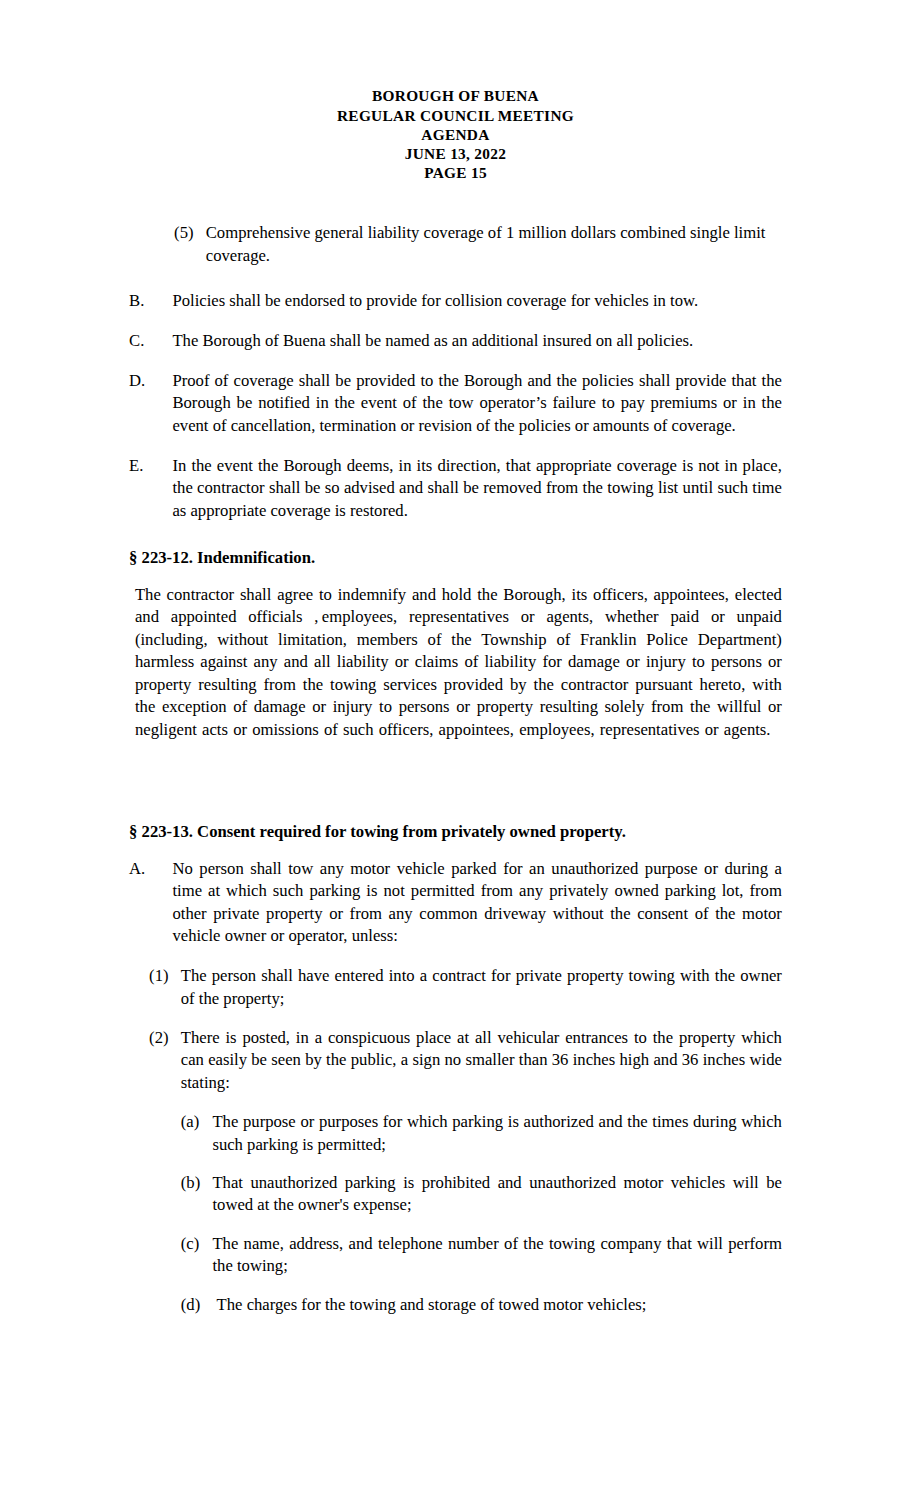BOROUGH OF BUENA
REGULAR COUNCIL MEETING
AGENDA
JUNE 13, 2022
PAGE 15
(5) Comprehensive general liability coverage of 1 million dollars combined single limit coverage.
B. Policies shall be endorsed to provide for collision coverage for vehicles in tow.
C. The Borough of Buena shall be named as an additional insured on all policies.
D. Proof of coverage shall be provided to the Borough and the policies shall provide that the Borough be notified in the event of the tow operator’s failure to pay premiums or in the event of cancellation, termination or revision of the policies or amounts of coverage.
E. In the event the Borough deems, in its direction, that appropriate coverage is not in place, the contractor shall be so advised and shall be removed from the towing list until such time as appropriate coverage is restored.
§ 223-12. Indemnification.
The contractor shall agree to indemnify and hold the Borough, its officers, appointees, elected and appointed officials , employees, representatives or agents, whether paid or unpaid (including, without limitation, members of the Township of Franklin Police Department) harmless against any and all liability or claims of liability for damage or injury to persons or property resulting from the towing services provided by the contractor pursuant hereto, with the exception of damage or injury to persons or property resulting solely from the willful or negligent acts or omissions of such officers, appointees, employees, representatives or agents.
§ 223-13. Consent required for towing from privately owned property.
A. No person shall tow any motor vehicle parked for an unauthorized purpose or during a time at which such parking is not permitted from any privately owned parking lot, from other private property or from any common driveway without the consent of the motor vehicle owner or operator, unless:
(1) The person shall have entered into a contract for private property towing with the owner of the property;
(2) There is posted, in a conspicuous place at all vehicular entrances to the property which can easily be seen by the public, a sign no smaller than 36 inches high and 36 inches wide stating:
(a) The purpose or purposes for which parking is authorized and the times during which such parking is permitted;
(b) That unauthorized parking is prohibited and unauthorized motor vehicles will be towed at the owner's expense;
(c) The name, address, and telephone number of the towing company that will perform the towing;
(d) The charges for the towing and storage of towed motor vehicles;